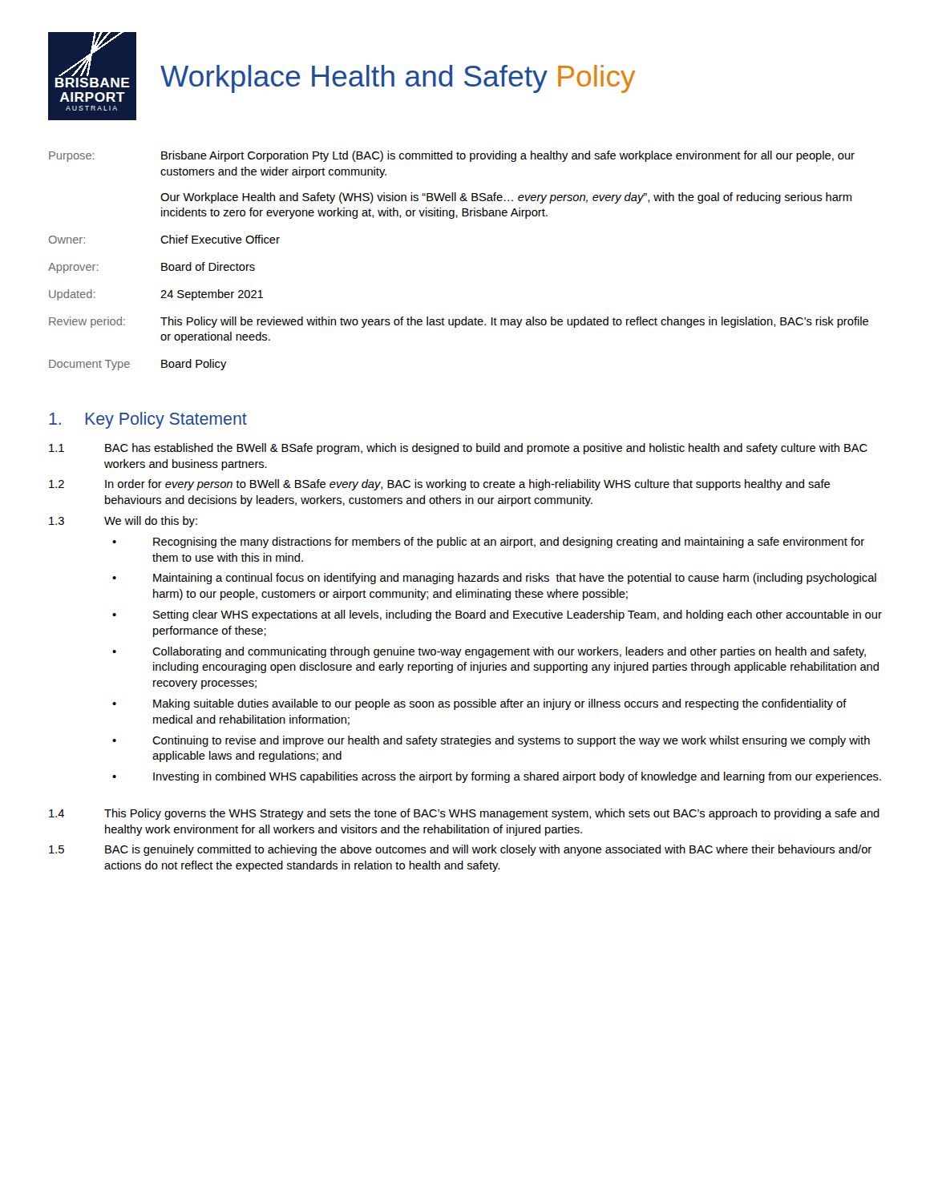BRISBANE
AIRPORT
AUSTRALIA
Workplace Health and Safety Policy
| Purpose: | Brisbane Airport Corporation Pty Ltd (BAC) is committed to providing a healthy and safe workplace environment for all our people, our customers and the wider airport community. Our Workplace Health and Safety (WHS) vision is “BWell & BSafe… every person, every day ”, with the goal of reducing serious harm incidents to zero for everyone working at, with, or visiting, Brisbane Airport. |
| Owner: | Chief Executive Officer |
| Approver: | Board of Directors |
| Updated: | 24 September 2021 |
| Review period: | This Policy will be reviewed within two years of the last update. It may also be updated to reflect changes in legislation, BAC’s risk profile or operational needs. |
| Document Type | Board Policy |
1. Key Policy Statement
1.1
BAC has established the BWell & BSafe program, which is designed to build and promote a positive and holistic health and safety culture with BAC workers and business partners.
1.2
In order for every person to BWell & BSafe every day, BAC is working to create a high-reliability WHS culture that supports healthy and safe behaviours and decisions by leaders, workers, customers and others in our airport community.
1.3
We will do this by:
•Recognising the many distractions for members of the public at an airport, and designing creating and maintaining a safe environment for them to use with this in mind.
•Maintaining a continual focus on identifying and managing hazards and risks that have the potential to cause harm (including psychological harm) to our people, customers or airport community; and eliminating these where possible;
•Setting clear WHS expectations at all levels, including the Board and Executive Leadership Team, and holding each other accountable in our performance of these;
•Collaborating and communicating through genuine two-way engagement with our workers, leaders and other parties on health and safety, including encouraging open disclosure and early reporting of injuries and supporting any injured parties through applicable rehabilitation and recovery processes;
•Making suitable duties available to our people as soon as possible after an injury or illness occurs and respecting the confidentiality of medical and rehabilitation information;
•Continuing to revise and improve our health and safety strategies and systems to support the way we work whilst ensuring we comply with applicable laws and regulations; and
•Investing in combined WHS capabilities across the airport by forming a shared airport body of knowledge and learning from our experiences.
1.4
This Policy governs the WHS Strategy and sets the tone of BAC’s WHS management system, which sets out BAC’s approach to providing a safe and healthy work environment for all workers and visitors and the rehabilitation of injured parties.
1.5
BAC is genuinely committed to achieving the above outcomes and will work closely with anyone associated with BAC where their behaviours and/or actions do not reflect the expected standards in relation to health and safety.